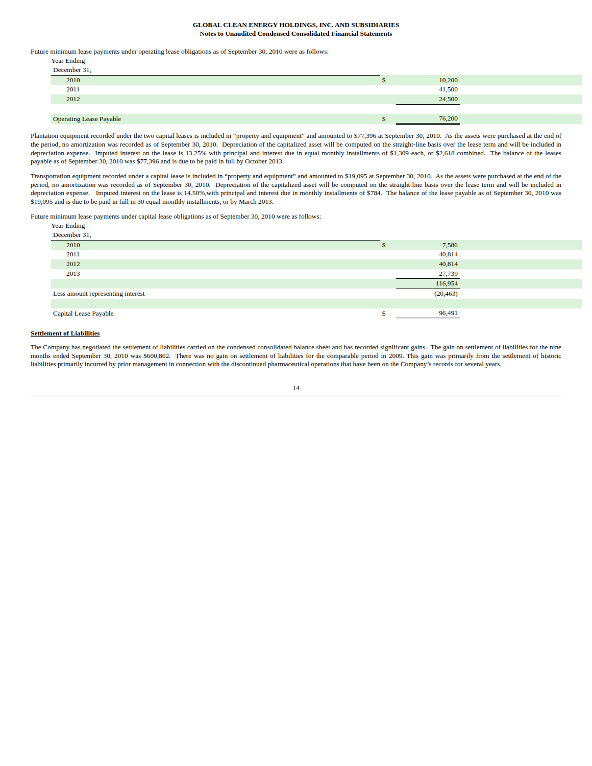GLOBAL CLEAN ENERGY HOLDINGS, INC. AND SUBSIDIARIES
Notes to Unaudited Condensed Consolidated Financial Statements
Future minimum lease payments under operating lease obligations as of September 30, 2010 were as follows:
Year Ending
| December 31, | | | |
| 2010 | $ | 10,200 | |
| 2011 | | 41,500 | |
| 2012 | | 24,500 | |
| Operating Lease Payable | $ | 76,200 | |
Plantation equipment recorded under the two capital leases is included in “property and equipment” and amounted to $77,396 at September 30, 2010. As the assets were purchased at the end of the period, no amortization was recorded as of September 30, 2010. Depreciation of the capitalized asset will be computed on the straight-line basis over the lease term and will be included in depreciation expense. Imputed interest on the lease is 13.25% with principal and interest due in equal monthly installments of $1,309 each, or $2,618 combined. The balance of the leases payable as of September 30, 2010 was $77,396 and is due to be paid in full by October 2013.
Transportation equipment recorded under a capital lease is included in “property and equipment” and amounted to $19,095 at September 30, 2010. As the assets were purchased at the end of the period, no amortization was recorded as of September 30, 2010. Depreciation of the capitalized asset will be computed on the straight-line basis over the lease term and will be included in depreciation expense. Imputed interest on the lease is 14.50%,with principal and interest due in monthly installments of $784. The balance of the lease payable as of September 30, 2010 was $19,095 and is due to be paid in full in 30 equal monthly installments, or by March 2013.
Future minimum lease payments under capital lease obligations as of September 30, 2010 were as follows:
Year Ending
| December 31, | | | |
| 2010 | $ | 7,586 | |
| 2011 | | 40,814 | |
| 2012 | | 40,814 | |
| 2013 | | 27,739 | |
| | | 116,954 | |
| Less amount representing interest | | (20,463) | |
| Capital Lease Payable | $ | 96,491 | |
Settlement of Liabilities
The Company has negotiated the settlement of liabilities carried on the condensed consolidated balance sheet and has recorded significant gains. The gain on settlement of liabilities for the nine months ended September 30, 2010 was $600,802. There was no gain on settlement of liabilities for the comparable period in 2009. This gain was primarily from the settlement of historic liabilities primarily incurred by prior management in connection with the discontinued pharmaceutical operations that have been on the Company’s records for several years.
14